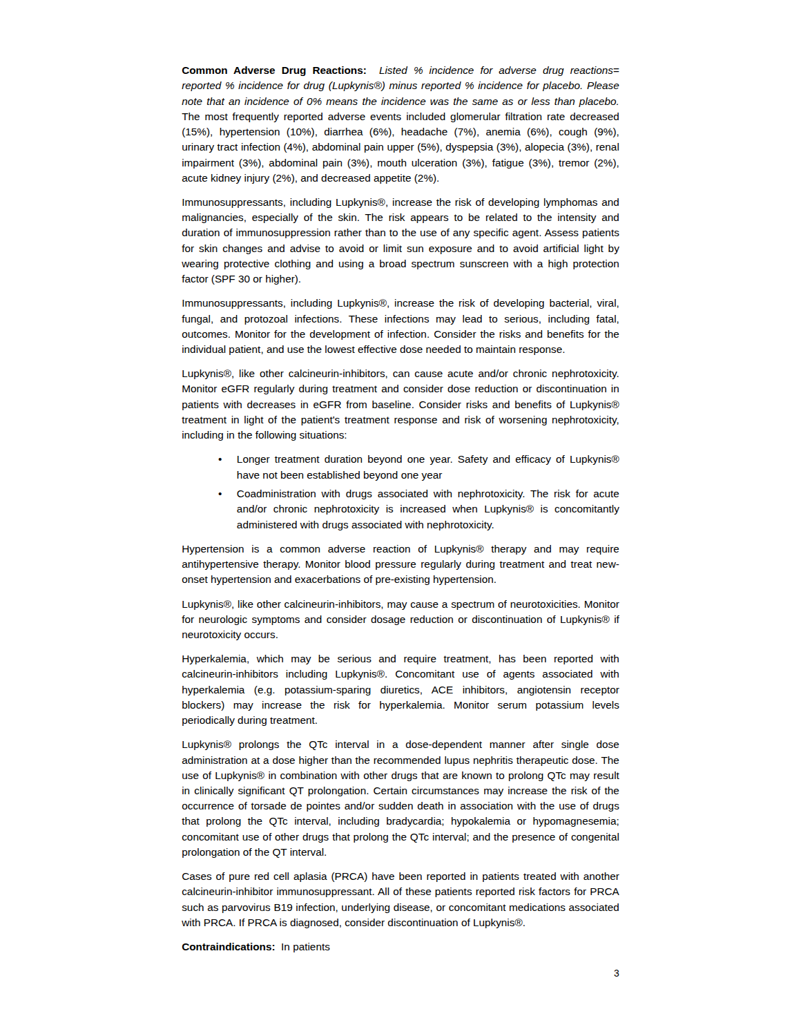Common Adverse Drug Reactions: Listed % incidence for adverse drug reactions= reported % incidence for drug (Lupkynis®) minus reported % incidence for placebo. Please note that an incidence of 0% means the incidence was the same as or less than placebo. The most frequently reported adverse events included glomerular filtration rate decreased (15%), hypertension (10%), diarrhea (6%), headache (7%), anemia (6%), cough (9%), urinary tract infection (4%), abdominal pain upper (5%), dyspepsia (3%), alopecia (3%), renal impairment (3%), abdominal pain (3%), mouth ulceration (3%), fatigue (3%), tremor (2%), acute kidney injury (2%), and decreased appetite (2%).
Immunosuppressants, including Lupkynis®, increase the risk of developing lymphomas and malignancies, especially of the skin. The risk appears to be related to the intensity and duration of immunosuppression rather than to the use of any specific agent. Assess patients for skin changes and advise to avoid or limit sun exposure and to avoid artificial light by wearing protective clothing and using a broad spectrum sunscreen with a high protection factor (SPF 30 or higher).
Immunosuppressants, including Lupkynis®, increase the risk of developing bacterial, viral, fungal, and protozoal infections. These infections may lead to serious, including fatal, outcomes. Monitor for the development of infection. Consider the risks and benefits for the individual patient, and use the lowest effective dose needed to maintain response.
Lupkynis®, like other calcineurin-inhibitors, can cause acute and/or chronic nephrotoxicity. Monitor eGFR regularly during treatment and consider dose reduction or discontinuation in patients with decreases in eGFR from baseline. Consider risks and benefits of Lupkynis® treatment in light of the patient's treatment response and risk of worsening nephrotoxicity, including in the following situations:
Longer treatment duration beyond one year. Safety and efficacy of Lupkynis® have not been established beyond one year
Coadministration with drugs associated with nephrotoxicity. The risk for acute and/or chronic nephrotoxicity is increased when Lupkynis® is concomitantly administered with drugs associated with nephrotoxicity.
Hypertension is a common adverse reaction of Lupkynis® therapy and may require antihypertensive therapy. Monitor blood pressure regularly during treatment and treat new-onset hypertension and exacerbations of pre-existing hypertension.
Lupkynis®, like other calcineurin-inhibitors, may cause a spectrum of neurotoxicities. Monitor for neurologic symptoms and consider dosage reduction or discontinuation of Lupkynis® if neurotoxicity occurs.
Hyperkalemia, which may be serious and require treatment, has been reported with calcineurin-inhibitors including Lupkynis®. Concomitant use of agents associated with hyperkalemia (e.g. potassium-sparing diuretics, ACE inhibitors, angiotensin receptor blockers) may increase the risk for hyperkalemia. Monitor serum potassium levels periodically during treatment.
Lupkynis® prolongs the QTc interval in a dose-dependent manner after single dose administration at a dose higher than the recommended lupus nephritis therapeutic dose. The use of Lupkynis® in combination with other drugs that are known to prolong QTc may result in clinically significant QT prolongation. Certain circumstances may increase the risk of the occurrence of torsade de pointes and/or sudden death in association with the use of drugs that prolong the QTc interval, including bradycardia; hypokalemia or hypomagnesemia; concomitant use of other drugs that prolong the QTc interval; and the presence of congenital prolongation of the QT interval.
Cases of pure red cell aplasia (PRCA) have been reported in patients treated with another calcineurin-inhibitor immunosuppressant. All of these patients reported risk factors for PRCA such as parvovirus B19 infection, underlying disease, or concomitant medications associated with PRCA. If PRCA is diagnosed, consider discontinuation of Lupkynis®.
Contraindications: In patients
3